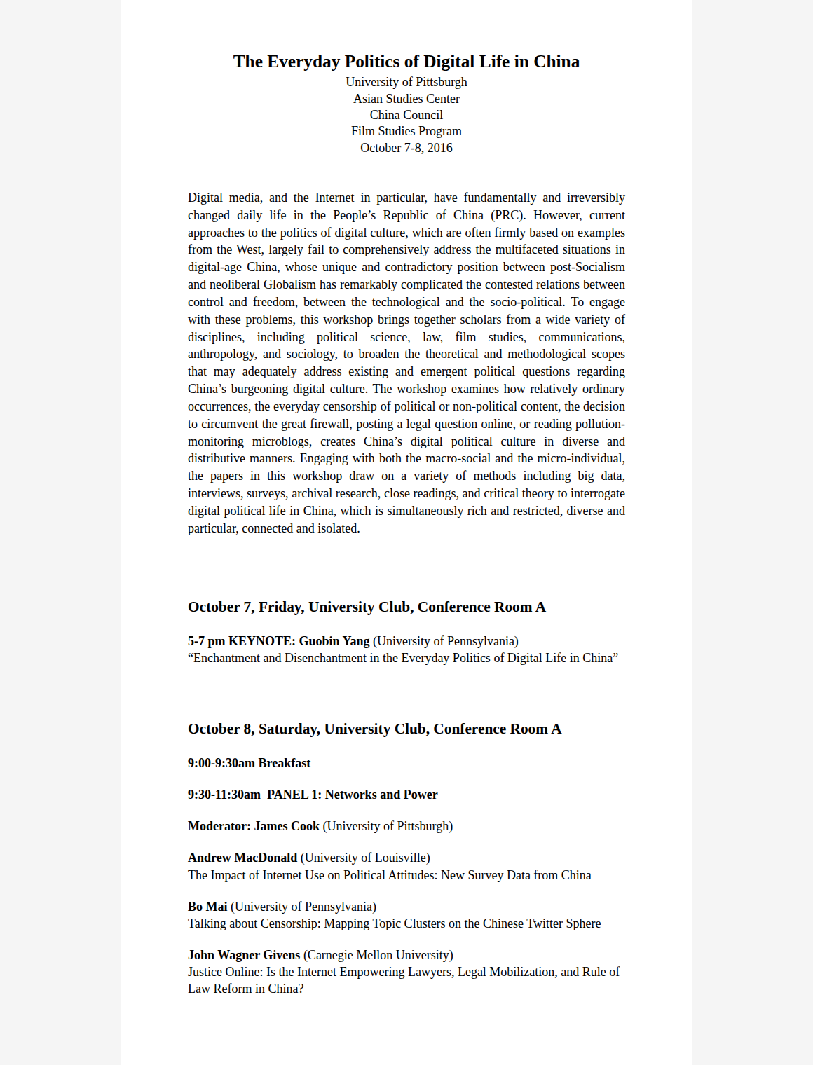The Everyday Politics of Digital Life in China
University of Pittsburgh
Asian Studies Center
China Council
Film Studies Program
October 7-8, 2016
Digital media, and the Internet in particular, have fundamentally and irreversibly changed daily life in the People’s Republic of China (PRC). However, current approaches to the politics of digital culture, which are often firmly based on examples from the West, largely fail to comprehensively address the multifaceted situations in digital-age China, whose unique and contradictory position between post-Socialism and neoliberal Globalism has remarkably complicated the contested relations between control and freedom, between the technological and the socio-political. To engage with these problems, this workshop brings together scholars from a wide variety of disciplines, including political science, law, film studies, communications, anthropology, and sociology, to broaden the theoretical and methodological scopes that may adequately address existing and emergent political questions regarding China’s burgeoning digital culture. The workshop examines how relatively ordinary occurrences, the everyday censorship of political or non-political content, the decision to circumvent the great firewall, posting a legal question online, or reading pollution-monitoring microblogs, creates China’s digital political culture in diverse and distributive manners. Engaging with both the macro-social and the micro-individual, the papers in this workshop draw on a variety of methods including big data, interviews, surveys, archival research, close readings, and critical theory to interrogate digital political life in China, which is simultaneously rich and restricted, diverse and particular, connected and isolated.
October 7, Friday, University Club, Conference Room A
5-7 pm KEYNOTE: Guobin Yang (University of Pennsylvania)
“Enchantment and Disenchantment in the Everyday Politics of Digital Life in China”
October 8, Saturday, University Club, Conference Room A
9:00-9:30am Breakfast
9:30-11:30am PANEL 1: Networks and Power
Moderator: James Cook (University of Pittsburgh)
Andrew MacDonald (University of Louisville)
The Impact of Internet Use on Political Attitudes: New Survey Data from China
Bo Mai (University of Pennsylvania)
Talking about Censorship: Mapping Topic Clusters on the Chinese Twitter Sphere
John Wagner Givens (Carnegie Mellon University)
Justice Online: Is the Internet Empowering Lawyers, Legal Mobilization, and Rule of Law Reform in China?